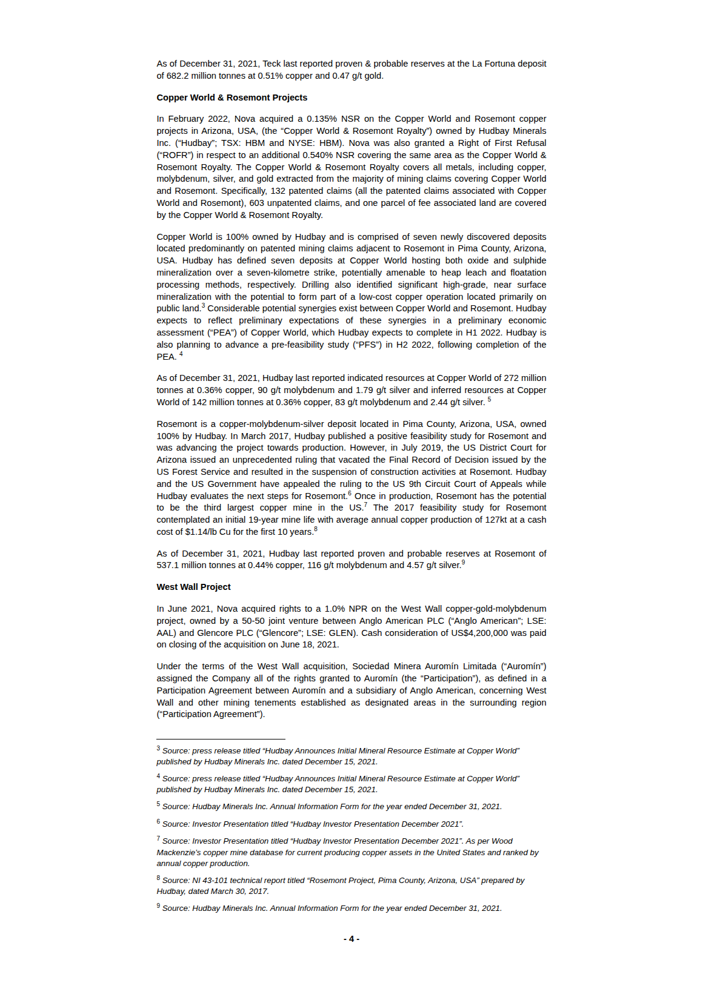As of December 31, 2021, Teck last reported proven & probable reserves at the La Fortuna deposit of 682.2 million tonnes at 0.51% copper and 0.47 g/t gold.
Copper World & Rosemont Projects
In February 2022, Nova acquired a 0.135% NSR on the Copper World and Rosemont copper projects in Arizona, USA, (the “Copper World & Rosemont Royalty”) owned by Hudbay Minerals Inc. (“Hudbay”; TSX: HBM and NYSE: HBM). Nova was also granted a Right of First Refusal (“ROFR”) in respect to an additional 0.540% NSR covering the same area as the Copper World & Rosemont Royalty. The Copper World & Rosemont Royalty covers all metals, including copper, molybdenum, silver, and gold extracted from the majority of mining claims covering Copper World and Rosemont. Specifically, 132 patented claims (all the patented claims associated with Copper World and Rosemont), 603 unpatented claims, and one parcel of fee associated land are covered by the Copper World & Rosemont Royalty.
Copper World is 100% owned by Hudbay and is comprised of seven newly discovered deposits located predominantly on patented mining claims adjacent to Rosemont in Pima County, Arizona, USA. Hudbay has defined seven deposits at Copper World hosting both oxide and sulphide mineralization over a seven-kilometre strike, potentially amenable to heap leach and floatation processing methods, respectively. Drilling also identified significant high-grade, near surface mineralization with the potential to form part of a low-cost copper operation located primarily on public land.3 Considerable potential synergies exist between Copper World and Rosemont. Hudbay expects to reflect preliminary expectations of these synergies in a preliminary economic assessment (“PEA”) of Copper World, which Hudbay expects to complete in H1 2022. Hudbay is also planning to advance a pre-feasibility study (“PFS”) in H2 2022, following completion of the PEA. 4
As of December 31, 2021, Hudbay last reported indicated resources at Copper World of 272 million tonnes at 0.36% copper, 90 g/t molybdenum and 1.79 g/t silver and inferred resources at Copper World of 142 million tonnes at 0.36% copper, 83 g/t molybdenum and 2.44 g/t silver. 5
Rosemont is a copper-molybdenum-silver deposit located in Pima County, Arizona, USA, owned 100% by Hudbay. In March 2017, Hudbay published a positive feasibility study for Rosemont and was advancing the project towards production. However, in July 2019, the US District Court for Arizona issued an unprecedented ruling that vacated the Final Record of Decision issued by the US Forest Service and resulted in the suspension of construction activities at Rosemont. Hudbay and the US Government have appealed the ruling to the US 9th Circuit Court of Appeals while Hudbay evaluates the next steps for Rosemont.6 Once in production, Rosemont has the potential to be the third largest copper mine in the US.7 The 2017 feasibility study for Rosemont contemplated an initial 19-year mine life with average annual copper production of 127kt at a cash cost of $1.14/lb Cu for the first 10 years.8
As of December 31, 2021, Hudbay last reported proven and probable reserves at Rosemont of 537.1 million tonnes at 0.44% copper, 116 g/t molybdenum and 4.57 g/t silver.9
West Wall Project
In June 2021, Nova acquired rights to a 1.0% NPR on the West Wall copper-gold-molybdenum project, owned by a 50-50 joint venture between Anglo American PLC (“Anglo American”; LSE: AAL) and Glencore PLC (“Glencore”; LSE: GLEN). Cash consideration of US$4,200,000 was paid on closing of the acquisition on June 18, 2021.
Under the terms of the West Wall acquisition, Sociedad Minera Auromín Limitada (“Auromín”) assigned the Company all of the rights granted to Auromín (the “Participation”), as defined in a Participation Agreement between Auromín and a subsidiary of Anglo American, concerning West Wall and other mining tenements established as designated areas in the surrounding region (“Participation Agreement”).
3 Source: press release titled “Hudbay Announces Initial Mineral Resource Estimate at Copper World” published by Hudbay Minerals Inc. dated December 15, 2021.
4 Source: press release titled “Hudbay Announces Initial Mineral Resource Estimate at Copper World” published by Hudbay Minerals Inc. dated December 15, 2021.
5 Source: Hudbay Minerals Inc. Annual Information Form for the year ended December 31, 2021.
6 Source: Investor Presentation titled “Hudbay Investor Presentation December 2021”.
7 Source: Investor Presentation titled “Hudbay Investor Presentation December 2021”. As per Wood Mackenzie’s copper mine database for current producing copper assets in the United States and ranked by annual copper production.
8 Source: NI 43-101 technical report titled “Rosemont Project, Pima County, Arizona, USA” prepared by Hudbay, dated March 30, 2017.
9 Source: Hudbay Minerals Inc. Annual Information Form for the year ended December 31, 2021.
- 4 -